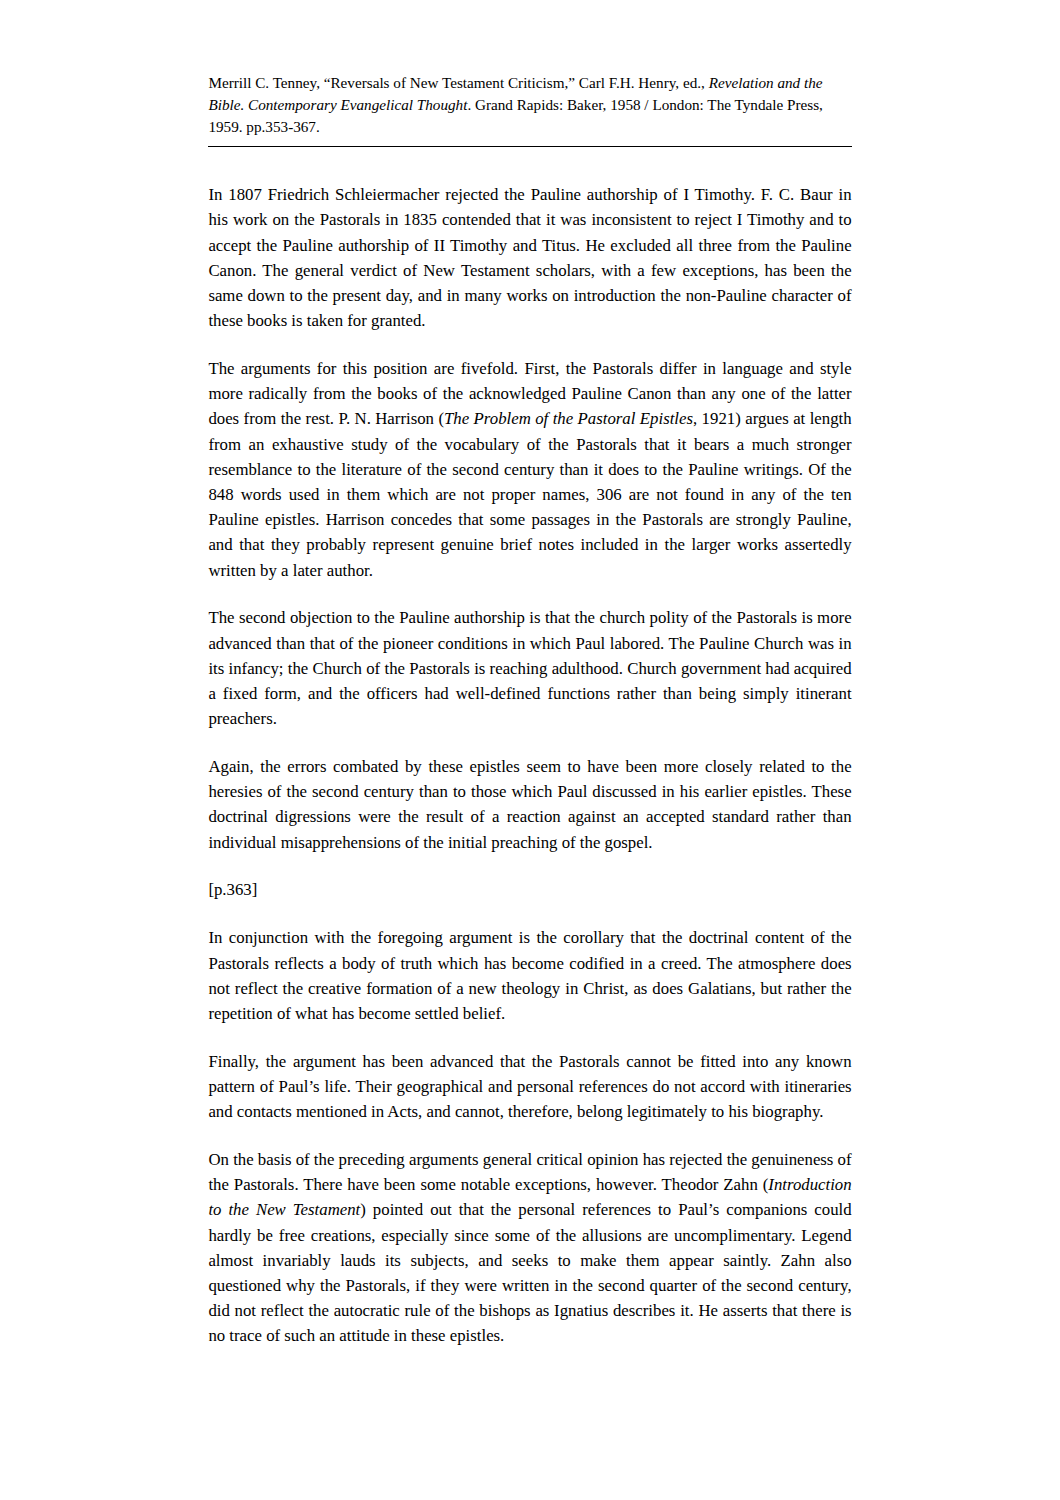Merrill C. Tenney, “Reversals of New Testament Criticism,” Carl F.H. Henry, ed., Revelation and the Bible. Contemporary Evangelical Thought. Grand Rapids: Baker, 1958 / London: The Tyndale Press, 1959. pp.353-367.
In 1807 Friedrich Schleiermacher rejected the Pauline authorship of I Timothy. F. C. Baur in his work on the Pastorals in 1835 contended that it was inconsistent to reject I Timothy and to accept the Pauline authorship of II Timothy and Titus. He excluded all three from the Pauline Canon. The general verdict of New Testament scholars, with a few exceptions, has been the same down to the present day, and in many works on introduction the non-Pauline character of these books is taken for granted.
The arguments for this position are fivefold. First, the Pastorals differ in language and style more radically from the books of the acknowledged Pauline Canon than any one of the latter does from the rest. P. N. Harrison (The Problem of the Pastoral Epistles, 1921) argues at length from an exhaustive study of the vocabulary of the Pastorals that it bears a much stronger resemblance to the literature of the second century than it does to the Pauline writings. Of the 848 words used in them which are not proper names, 306 are not found in any of the ten Pauline epistles. Harrison concedes that some passages in the Pastorals are strongly Pauline, and that they probably represent genuine brief notes included in the larger works assertedly written by a later author.
The second objection to the Pauline authorship is that the church polity of the Pastorals is more advanced than that of the pioneer conditions in which Paul labored. The Pauline Church was in its infancy; the Church of the Pastorals is reaching adulthood. Church government had acquired a fixed form, and the officers had well-defined functions rather than being simply itinerant preachers.
Again, the errors combated by these epistles seem to have been more closely related to the heresies of the second century than to those which Paul discussed in his earlier epistles. These doctrinal digressions were the result of a reaction against an accepted standard rather than individual misapprehensions of the initial preaching of the gospel.
[p.363]
In conjunction with the foregoing argument is the corollary that the doctrinal content of the Pastorals reflects a body of truth which has become codified in a creed. The atmosphere does not reflect the creative formation of a new theology in Christ, as does Galatians, but rather the repetition of what has become settled belief.
Finally, the argument has been advanced that the Pastorals cannot be fitted into any known pattern of Paul’s life. Their geographical and personal references do not accord with itineraries and contacts mentioned in Acts, and cannot, therefore, belong legitimately to his biography.
On the basis of the preceding arguments general critical opinion has rejected the genuineness of the Pastorals. There have been some notable exceptions, however. Theodor Zahn (Introduction to the New Testament) pointed out that the personal references to Paul’s companions could hardly be free creations, especially since some of the allusions are uncomplimentary. Legend almost invariably lauds its subjects, and seeks to make them appear saintly. Zahn also questioned why the Pastorals, if they were written in the second quarter of the second century, did not reflect the autocratic rule of the bishops as Ignatius describes it. He asserts that there is no trace of such an attitude in these epistles.